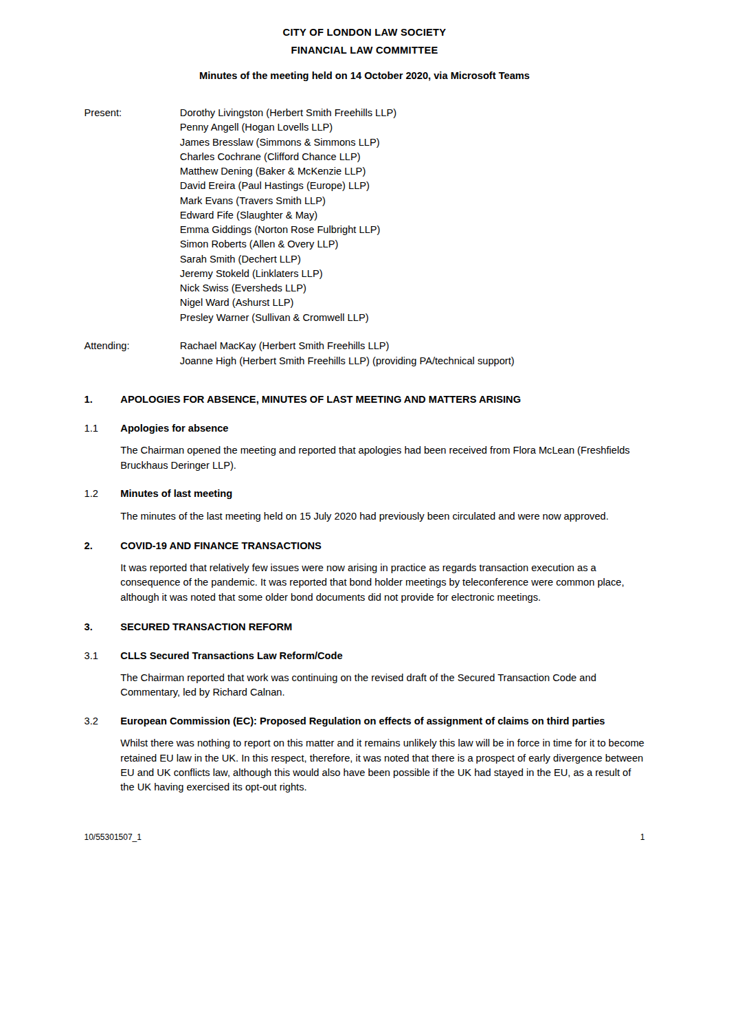CITY OF LONDON LAW SOCIETY
FINANCIAL LAW COMMITTEE
Minutes of the meeting held on 14 October 2020, via Microsoft Teams
Present:
Dorothy Livingston (Herbert Smith Freehills LLP)
Penny Angell (Hogan Lovells LLP)
James Bresslaw (Simmons & Simmons LLP)
Charles Cochrane (Clifford Chance LLP)
Matthew Dening (Baker & McKenzie LLP)
David Ereira (Paul Hastings (Europe) LLP)
Mark Evans (Travers Smith LLP)
Edward Fife (Slaughter & May)
Emma Giddings (Norton Rose Fulbright LLP)
Simon Roberts (Allen & Overy LLP)
Sarah Smith (Dechert LLP)
Jeremy Stokeld (Linklaters LLP)
Nick Swiss (Eversheds LLP)
Nigel Ward (Ashurst LLP)
Presley Warner (Sullivan & Cromwell LLP)
Attending:
Rachael MacKay (Herbert Smith Freehills LLP)
Joanne High (Herbert Smith Freehills LLP) (providing PA/technical support)
1.
Apologies for absence, minutes of last meeting and matters arising
1.1
Apologies for absence
The Chairman opened the meeting and reported that apologies had been received from Flora McLean (Freshfields Bruckhaus Deringer LLP).
1.2
Minutes of last meeting
The minutes of the last meeting held on 15 July 2020 had previously been circulated and were now approved.
2.
COVID-19 and finance transactions
It was reported that relatively few issues were now arising in practice as regards transaction execution as a consequence of the pandemic. It was reported that bond holder meetings by teleconference were common place, although it was noted that some older bond documents did not provide for electronic meetings.
3.
Secured transaction reform
3.1
CLLS Secured Transactions Law Reform/Code
The Chairman reported that work was continuing on the revised draft of the Secured Transaction Code and Commentary, led by Richard Calnan.
3.2
European Commission (EC): Proposed Regulation on effects of assignment of claims on third parties
Whilst there was nothing to report on this matter and it remains unlikely this law will be in force in time for it to become retained EU law in the UK. In this respect, therefore, it was noted that there is a prospect of early divergence between EU and UK conflicts law, although this would also have been possible if the UK had stayed in the EU, as a result of the UK having exercised its opt-out rights.
10/55301507_1 1